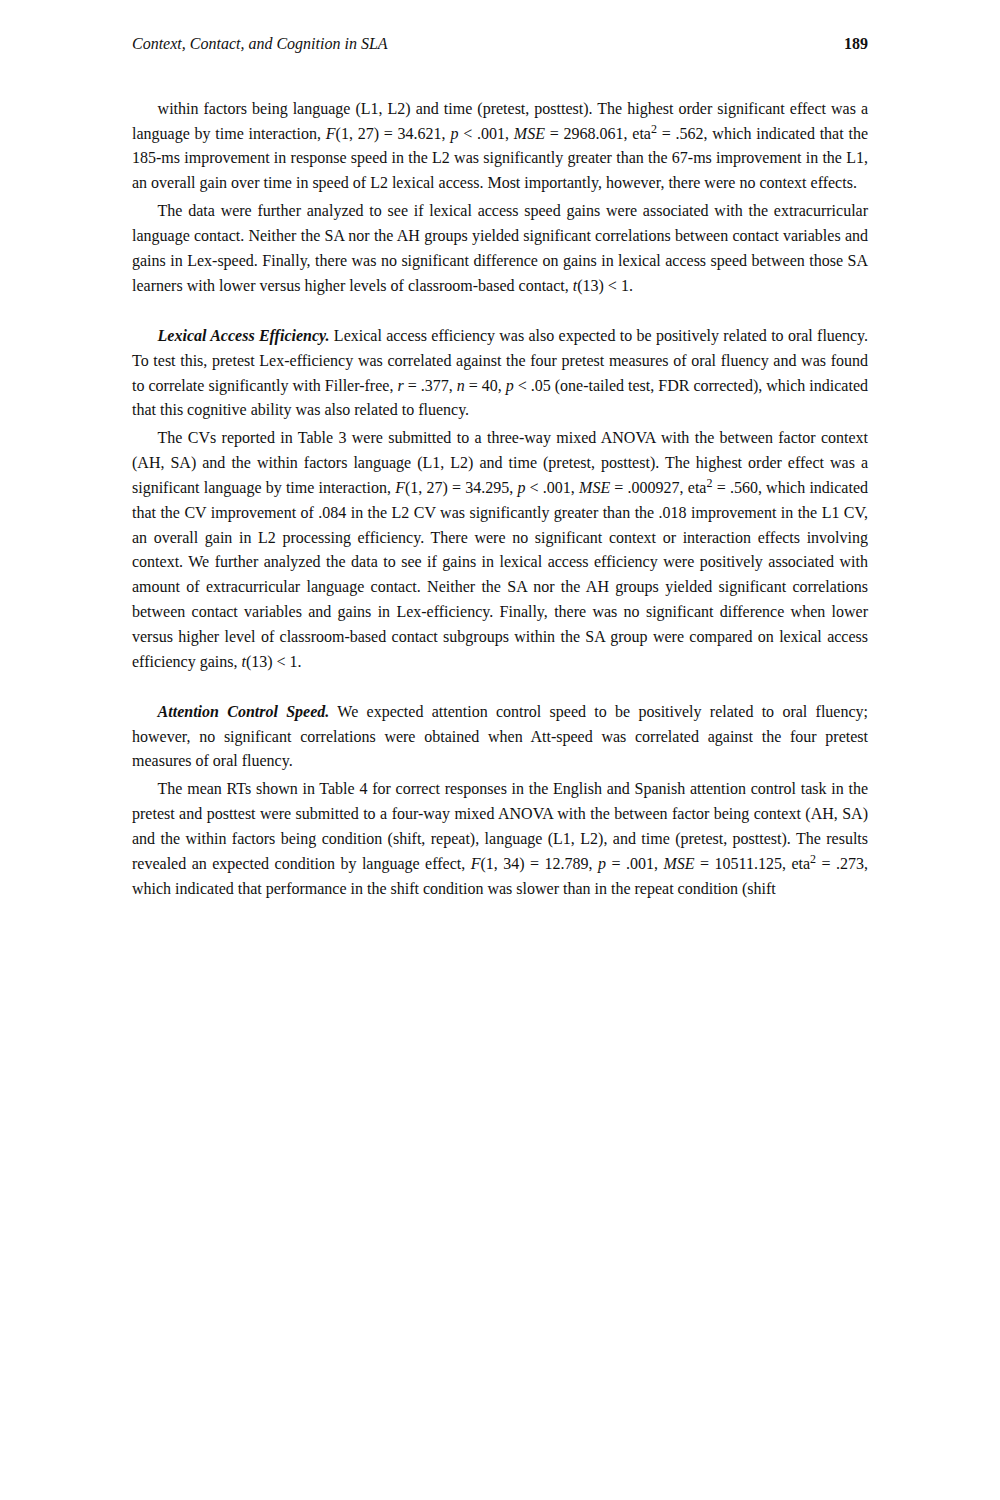Context, Contact, and Cognition in SLA 189
within factors being language (L1, L2) and time (pretest, posttest). The highest order significant effect was a language by time interaction, F(1, 27) = 34.621, p < .001, MSE = 2968.061, eta2 = .562, which indicated that the 185-ms improvement in response speed in the L2 was significantly greater than the 67-ms improvement in the L1, an overall gain over time in speed of L2 lexical access. Most importantly, however, there were no context effects.
The data were further analyzed to see if lexical access speed gains were associated with the extracurricular language contact. Neither the SA nor the AH groups yielded significant correlations between contact variables and gains in Lex-speed. Finally, there was no significant difference on gains in lexical access speed between those SA learners with lower versus higher levels of classroom-based contact, t(13) < 1.
Lexical Access Efficiency. Lexical access efficiency was also expected to be positively related to oral fluency. To test this, pretest Lex-efficiency was correlated against the four pretest measures of oral fluency and was found to correlate significantly with Filler-free, r = .377, n = 40, p < .05 (one-tailed test, FDR corrected), which indicated that this cognitive ability was also related to fluency.
The CVs reported in Table 3 were submitted to a three-way mixed ANOVA with the between factor context (AH, SA) and the within factors language (L1, L2) and time (pretest, posttest). The highest order effect was a significant language by time interaction, F(1, 27) = 34.295, p < .001, MSE = .000927, eta2 = .560, which indicated that the CV improvement of .084 in the L2 CV was significantly greater than the .018 improvement in the L1 CV, an overall gain in L2 processing efficiency. There were no significant context or interaction effects involving context. We further analyzed the data to see if gains in lexical access efficiency were positively associated with amount of extracurricular language contact. Neither the SA nor the AH groups yielded significant correlations between contact variables and gains in Lex-efficiency. Finally, there was no significant difference when lower versus higher level of classroom-based contact subgroups within the SA group were compared on lexical access efficiency gains, t(13) < 1.
Attention Control Speed. We expected attention control speed to be positively related to oral fluency; however, no significant correlations were obtained when Att-speed was correlated against the four pretest measures of oral fluency.
The mean RTs shown in Table 4 for correct responses in the English and Spanish attention control task in the pretest and posttest were submitted to a four-way mixed ANOVA with the between factor being context (AH, SA) and the within factors being condition (shift, repeat), language (L1, L2), and time (pretest, posttest). The results revealed an expected condition by language effect, F(1, 34) = 12.789, p = .001, MSE = 10511.125, eta2 = .273, which indicated that performance in the shift condition was slower than in the repeat condition (shift